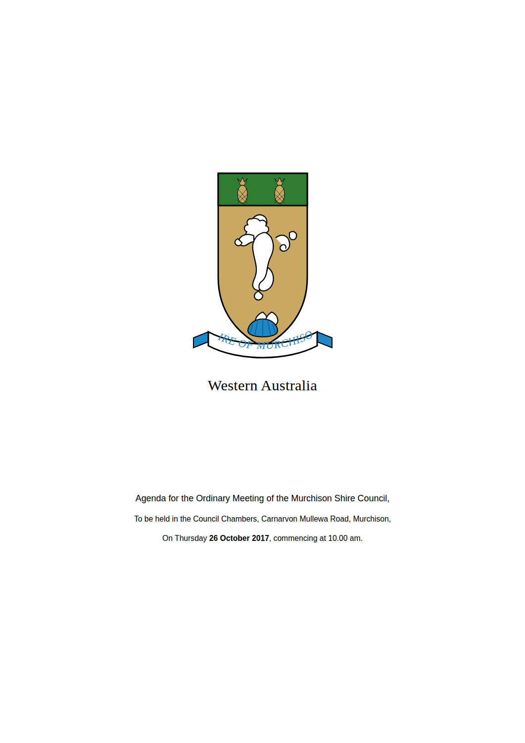SHIRE OF MURCHISON
Western Australia
Agenda for the Ordinary Meeting of the Murchison Shire Council,
To be held in the Council Chambers, Carnarvon Mullewa Road, Murchison,
On Thursday 26 October 2017, commencing at 10.00 am.